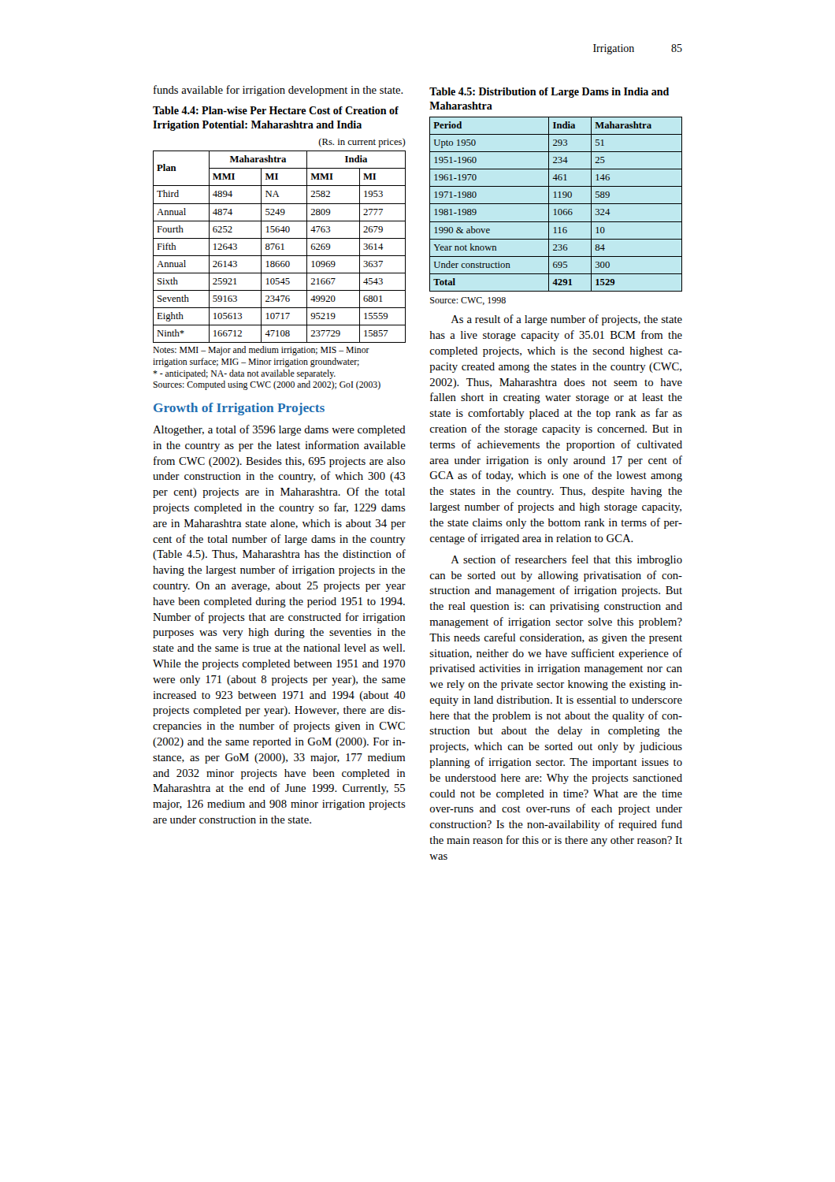Irrigation 85
funds available for irrigation development in the state.
Table 4.4: Plan-wise Per Hectare Cost of Creation of Irrigation Potential: Maharashtra and India
(Rs. in current prices)
| Plan | Maharashtra | India |
| --- | --- | --- |
| MMI | MI | MMI | MI |
| Third | 4894 | NA | 2582 | 1953 |
| Annual | 4874 | 5249 | 2809 | 2777 |
| Fourth | 6252 | 15640 | 4763 | 2679 |
| Fifth | 12643 | 8761 | 6269 | 3614 |
| Annual | 26143 | 18660 | 10969 | 3637 |
| Sixth | 25921 | 10545 | 21667 | 4543 |
| Seventh | 59163 | 23476 | 49920 | 6801 |
| Eighth | 105613 | 10717 | 95219 | 15559 |
| Ninth* | 166712 | 47108 | 237729 | 15857 |
Notes: MMI – Major and medium irrigation; MIS – Minor irrigation surface; MIG – Minor irrigation groundwater;
* - anticipated; NA- data not available separately.
Sources: Computed using CWC (2000 and 2002); GoI (2003)
Growth of Irrigation Projects
Altogether, a total of 3596 large dams were completed in the country as per the latest information available from CWC (2002). Besides this, 695 projects are also under construction in the country, of which 300 (43 per cent) projects are in Maharashtra. Of the total projects completed in the country so far, 1229 dams are in Maharashtra state alone, which is about 34 per cent of the total number of large dams in the country (Table 4.5). Thus, Maharashtra has the distinction of having the largest number of irrigation projects in the country. On an average, about 25 projects per year have been completed during the period 1951 to 1994. Number of projects that are constructed for irrigation purposes was very high during the seventies in the state and the same is true at the national level as well. While the projects completed between 1951 and 1970 were only 171 (about 8 projects per year), the same increased to 923 between 1971 and 1994 (about 40 projects completed per year). However, there are discrepancies in the number of projects given in CWC (2002) and the same reported in GoM (2000). For instance, as per GoM (2000), 33 major, 177 medium and 2032 minor projects have been completed in Maharashtra at the end of June 1999. Currently, 55 major, 126 medium and 908 minor irrigation projects are under construction in the state.
Table 4.5: Distribution of Large Dams in India and Maharashtra
| Period | India | Maharashtra |
| --- | --- | --- |
| Upto 1950 | 293 | 51 |
| 1951-1960 | 234 | 25 |
| 1961-1970 | 461 | 146 |
| 1971-1980 | 1190 | 589 |
| 1981-1989 | 1066 | 324 |
| 1990 & above | 116 | 10 |
| Year not known | 236 | 84 |
| Under construction | 695 | 300 |
| Total | 4291 | 1529 |
Source: CWC, 1998
As a result of a large number of projects, the state has a live storage capacity of 35.01 BCM from the completed projects, which is the second highest capacity created among the states in the country (CWC, 2002). Thus, Maharashtra does not seem to have fallen short in creating water storage or at least the state is comfortably placed at the top rank as far as creation of the storage capacity is concerned. But in terms of achievements the proportion of cultivated area under irrigation is only around 17 per cent of GCA as of today, which is one of the lowest among the states in the country. Thus, despite having the largest number of projects and high storage capacity, the state claims only the bottom rank in terms of percentage of irrigated area in relation to GCA.
A section of researchers feel that this imbroglio can be sorted out by allowing privatisation of construction and management of irrigation projects. But the real question is: can privatising construction and management of irrigation sector solve this problem? This needs careful consideration, as given the present situation, neither do we have sufficient experience of privatised activities in irrigation management nor can we rely on the private sector knowing the existing inequity in land distribution. It is essential to underscore here that the problem is not about the quality of construction but about the delay in completing the projects, which can be sorted out only by judicious planning of irrigation sector. The important issues to be understood here are: Why the projects sanctioned could not be completed in time? What are the time over-runs and cost over-runs of each project under construction? Is the non-availability of required fund the main reason for this or is there any other reason? It was